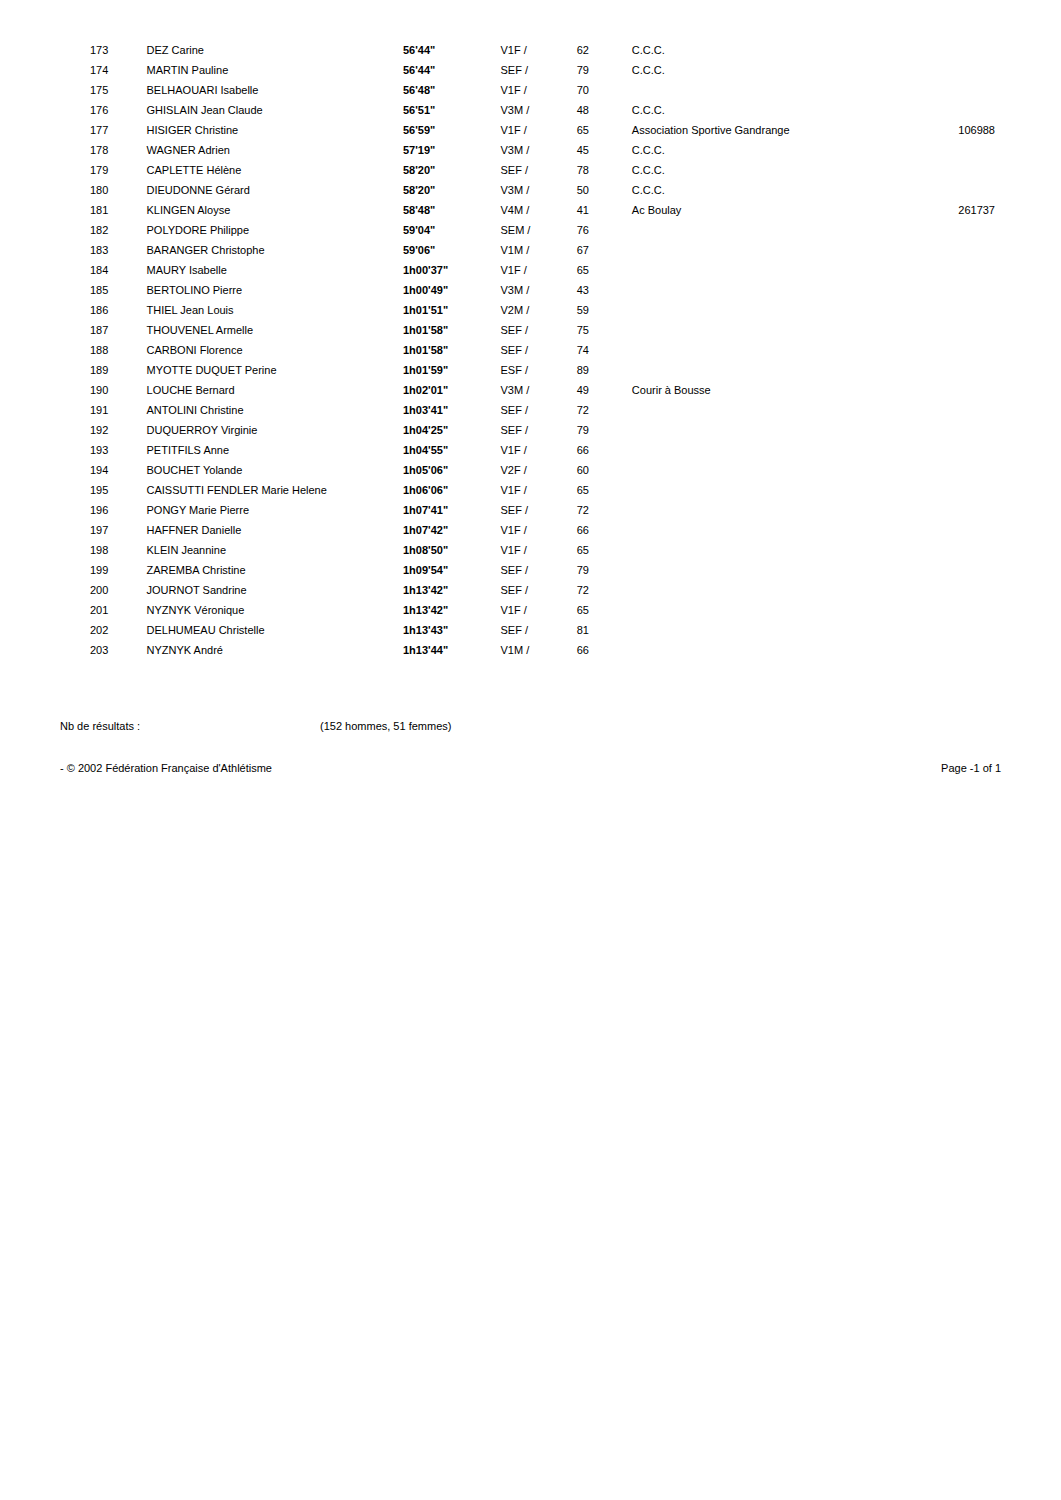| 173 | DEZ Carine | 56'44" | V1F / | 62 | C.C.C. | |
| 174 | MARTIN Pauline | 56'44" | SEF / | 79 | C.C.C. | |
| 175 | BELHAOUARI Isabelle | 56'48" | V1F / | 70 | | |
| 176 | GHISLAIN Jean Claude | 56'51" | V3M / | 48 | C.C.C. | |
| 177 | HISIGER Christine | 56'59" | V1F / | 65 | Association Sportive Gandrange | 106988 |
| 178 | WAGNER Adrien | 57'19" | V3M / | 45 | C.C.C. | |
| 179 | CAPLETTE Hélène | 58'20" | SEF / | 78 | C.C.C. | |
| 180 | DIEUDONNE Gérard | 58'20" | V3M / | 50 | C.C.C. | |
| 181 | KLINGEN Aloyse | 58'48" | V4M / | 41 | Ac Boulay | 261737 |
| 182 | POLYDORE Philippe | 59'04" | SEM / | 76 | | |
| 183 | BARANGER Christophe | 59'06" | V1M / | 67 | | |
| 184 | MAURY Isabelle | 1h00'37" | V1F / | 65 | | |
| 185 | BERTOLINO Pierre | 1h00'49" | V3M / | 43 | | |
| 186 | THIEL Jean Louis | 1h01'51" | V2M / | 59 | | |
| 187 | THOUVENEL Armelle | 1h01'58" | SEF / | 75 | | |
| 188 | CARBONI Florence | 1h01'58" | SEF / | 74 | | |
| 189 | MYOTTE DUQUET Perine | 1h01'59" | ESF / | 89 | | |
| 190 | LOUCHE Bernard | 1h02'01" | V3M / | 49 | Courir à Bousse | |
| 191 | ANTOLINI Christine | 1h03'41" | SEF / | 72 | | |
| 192 | DUQUERROY Virginie | 1h04'25" | SEF / | 79 | | |
| 193 | PETITFILS Anne | 1h04'55" | V1F / | 66 | | |
| 194 | BOUCHET Yolande | 1h05'06" | V2F / | 60 | | |
| 195 | CAISSUTTI FENDLER Marie Helene | 1h06'06" | V1F / | 65 | | |
| 196 | PONGY Marie Pierre | 1h07'41" | SEF / | 72 | | |
| 197 | HAFFNER Danielle | 1h07'42" | V1F / | 66 | | |
| 198 | KLEIN Jeannine | 1h08'50" | V1F / | 65 | | |
| 199 | ZAREMBA Christine | 1h09'54" | SEF / | 79 | | |
| 200 | JOURNOT Sandrine | 1h13'42" | SEF / | 72 | | |
| 201 | NYZNYK Véronique | 1h13'42" | V1F / | 65 | | |
| 202 | DELHUMEAU Christelle | 1h13'43" | SEF / | 81 | | |
| 203 | NYZNYK André | 1h13'44" | V1M / | 66 | | |
Nb de résultats : (152 hommes, 51 femmes)
- © 2002 Fédération Française d'Athlétisme Page -1 of 1